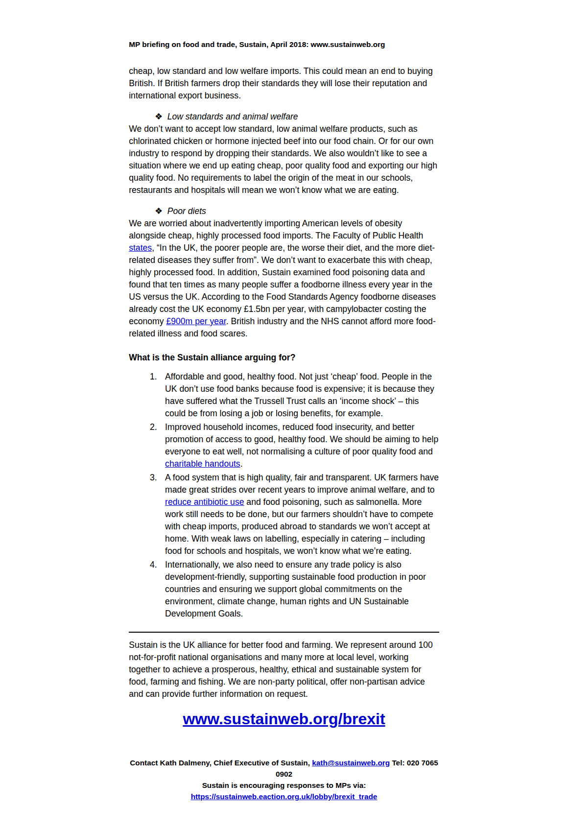MP briefing on food and trade, Sustain, April 2018: www.sustainweb.org
cheap, low standard and low welfare imports. This could mean an end to buying British. If British farmers drop their standards they will lose their reputation and international export business.
❖Low standards and animal welfare
We don’t want to accept low standard, low animal welfare products, such as chlorinated chicken or hormone injected beef into our food chain. Or for our own industry to respond by dropping their standards. We also wouldn’t like to see a situation where we end up eating cheap, poor quality food and exporting our high quality food. No requirements to label the origin of the meat in our schools, restaurants and hospitals will mean we won’t know what we are eating.
❖Poor diets
We are worried about inadvertently importing American levels of obesity alongside cheap, highly processed food imports. The Faculty of Public Health states, “In the UK, the poorer people are, the worse their diet, and the more diet-related diseases they suffer from”. We don’t want to exacerbate this with cheap, highly processed food. In addition, Sustain examined food poisoning data and found that ten times as many people suffer a foodborne illness every year in the US versus the UK. According to the Food Standards Agency foodborne diseases already cost the UK economy £1.5bn per year, with campylobacter costing the economy £900m per year. British industry and the NHS cannot afford more food-related illness and food scares.
What is the Sustain alliance arguing for?
Affordable and good, healthy food. Not just ‘cheap’ food. People in the UK don’t use food banks because food is expensive; it is because they have suffered what the Trussell Trust calls an ‘income shock’ – this could be from losing a job or losing benefits, for example.
Improved household incomes, reduced food insecurity, and better promotion of access to good, healthy food. We should be aiming to help everyone to eat well, not normalising a culture of poor quality food and charitable handouts.
A food system that is high quality, fair and transparent. UK farmers have made great strides over recent years to improve animal welfare, and to reduce antibiotic use and food poisoning, such as salmonella. More work still needs to be done, but our farmers shouldn’t have to compete with cheap imports, produced abroad to standards we won’t accept at home. With weak laws on labelling, especially in catering – including food for schools and hospitals, we won’t know what we’re eating.
Internationally, we also need to ensure any trade policy is also development-friendly, supporting sustainable food production in poor countries and ensuring we support global commitments on the environment, climate change, human rights and UN Sustainable Development Goals.
Sustain is the UK alliance for better food and farming. We represent around 100 not-for-profit national organisations and many more at local level, working together to achieve a prosperous, healthy, ethical and sustainable system for food, farming and fishing. We are non-party political, offer non-partisan advice and can provide further information on request.
www.sustainweb.org/brexit
Contact Kath Dalmeny, Chief Executive of Sustain, kath@sustainweb.org Tel: 020 7065 0902
Sustain is encouraging responses to MPs via: https://sustainweb.eaction.org.uk/lobby/brexit_trade